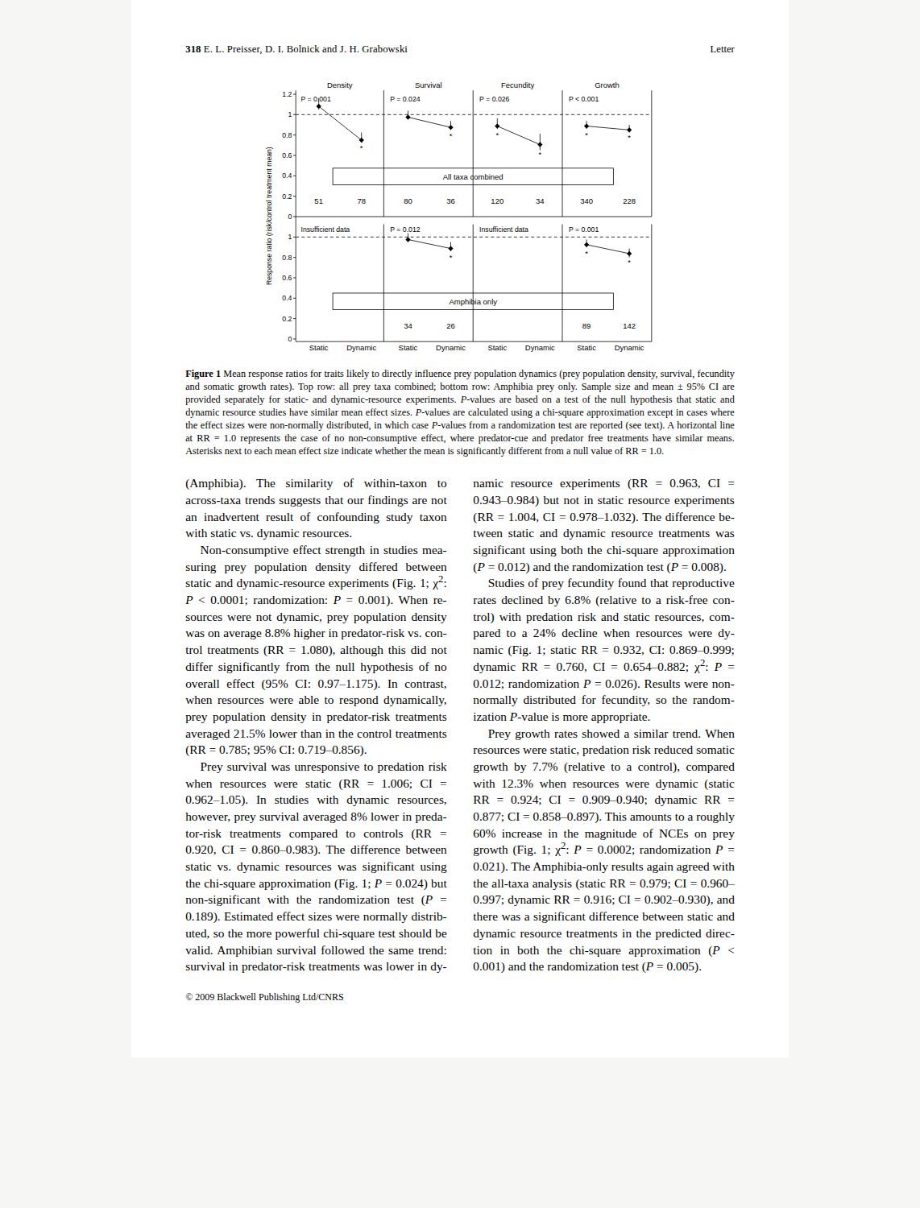318 E. L. Preisser, D. I. Bolnick and J. H. Grabowski
Letter
Response ratio (risk/control treatment mean) 1.2 1 0.8 0.6 0.4 0.2 0 1 0.8 0.6 0.4 0.2 0 Density Survival Fecundity Growth P = 0.001 * P = 0.024 * P = 0.026 * * P < 0.001 * * All taxa combined 51 78 80 36 120 34 340 228 Insufficient data P = 0.012 Insufficient data P = 0.001 * * * Amphibia only 34 26 89 142 Static Dynamic Static Dynamic Static Dynamic Static Dynamic
Figure 1 Mean response ratios for traits likely to directly influence prey population dynamics (prey population density, survival, fecundity and somatic growth rates). Top row: all prey taxa combined; bottom row: Amphibia prey only. Sample size and mean ± 95% CI are provided separately for static- and dynamic-resource experiments. P-values are based on a test of the null hypothesis that static and dynamic resource studies have similar mean effect sizes. P-values are calculated using a chi-square approximation except in cases where the effect sizes were non-normally distributed, in which case P-values from a randomization test are reported (see text). A horizontal line at RR = 1.0 represents the case of no non-consumptive effect, where predator-cue and predator free treatments have similar means. Asterisks next to each mean effect size indicate whether the mean is significantly different from a null value of RR = 1.0.
(Amphibia). The similarity of within-taxon to across-taxa trends suggests that our findings are not an inadvertent result of confounding study taxon with static vs. dynamic resources.
Non-consumptive effect strength in studies measuring prey population density differed between static and dynamic-resource experiments (Fig. 1; χ2: P < 0.0001; randomization: P = 0.001). When resources were not dynamic, prey population density was on average 8.8% higher in predator-risk vs. control treatments (RR = 1.080), although this did not differ significantly from the null hypothesis of no overall effect (95% CI: 0.97–1.175). In contrast, when resources were able to respond dynamically, prey population density in predator-risk treatments averaged 21.5% lower than in the control treatments (RR = 0.785; 95% CI: 0.719–0.856).
Prey survival was unresponsive to predation risk when resources were static (RR = 1.006; CI = 0.962–1.05). In studies with dynamic resources, however, prey survival averaged 8% lower in predator-risk treatments compared to controls (RR = 0.920, CI = 0.860–0.983). The difference between static vs. dynamic resources was significant using the chi-square approximation (Fig. 1; P = 0.024) but non-significant with the randomization test (P = 0.189). Estimated effect sizes were normally distributed, so the more powerful chi-square test should be valid. Amphibian survival followed the same trend: survival in predator-risk treatments was lower in dynamic resource experiments (RR = 0.963, CI = 0.943–0.984) but not in static resource experiments (RR = 1.004, CI = 0.978–1.032). The difference between static and dynamic resource treatments was significant using both the chi-square approximation (P = 0.012) and the randomization test (P = 0.008).
Studies of prey fecundity found that reproductive rates declined by 6.8% (relative to a risk-free control) with predation risk and static resources, compared to a 24% decline when resources were dynamic (Fig. 1; static RR = 0.932, CI: 0.869–0.999; dynamic RR = 0.760, CI = 0.654–0.882; χ2: P = 0.012; randomization P = 0.026). Results were non-normally distributed for fecundity, so the randomization P-value is more appropriate.
Prey growth rates showed a similar trend. When resources were static, predation risk reduced somatic growth by 7.7% (relative to a control), compared with 12.3% when resources were dynamic (static RR = 0.924; CI = 0.909–0.940; dynamic RR = 0.877; CI = 0.858–0.897). This amounts to a roughly 60% increase in the magnitude of NCEs on prey growth (Fig. 1; χ2: P = 0.0002; randomization P = 0.021). The Amphibia-only results again agreed with the all-taxa analysis (static RR = 0.979; CI = 0.960–0.997; dynamic RR = 0.916; CI = 0.902–0.930), and there was a significant difference between static and dynamic resource treatments in the predicted direction in both the chi-square approximation (P < 0.001) and the randomization test (P = 0.005).
© 2009 Blackwell Publishing Ltd/CNRS